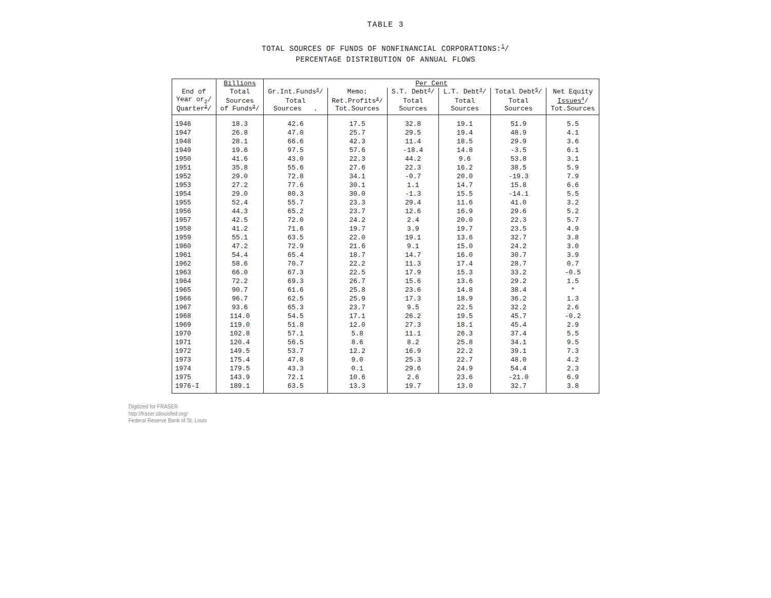TABLE 3
TOTAL SOURCES OF FUNDS OF NONFINANCIAL CORPORATIONS:1/
PERCENTAGE DISTRIBUTION OF ANNUAL FLOWS
| | Billions | Per Cent |
| --- | --- | --- |
| End of | Total | Gr.Int.Funds 4 / | Memo: | S.T. Debt 4 / | L.T. Debt 4 / | Total Debt 5 / | Net Equity |
| Year or 2 / | Sources | Total | Ret.Profits 4 / | Total | Total | Total | Issues 4 / |
| Quarter 2 / | of Funds 3 / | Sources . | Tot.Sources | Sources | Sources | Sources | Tot.Sources |
| 1946 | 18.3 | 42.6 | 17.5 | 32.8 | 19.1 | 51.9 | 5.5 |
| 1947 | 26.8 | 47.0 | 25.7 | 29.5 | 19.4 | 48.9 | 4.1 |
| 1948 | 28.1 | 66.6 | 42.3 | 11.4 | 18.5 | 29.9 | 3.6 |
| 1949 | 19.6 | 97.5 | 57.6 | -18.4 | 14.8 | -3.5 | 6.1 |
| 1950 | 41.6 | 43.0 | 22.3 | 44.2 | 9.6 | 53.8 | 3.1 |
| 1951 | 35.8 | 55.6 | 27.6 | 22.3 | 16.2 | 38.5 | 5.9 |
| 1952 | 29.0 | 72.8 | 34.1 | -0.7 | 20.0 | -19.3 | 7.9 |
| 1953 | 27.2 | 77.6 | 30.1 | 1.1 | 14.7 | 15.8 | 6.6 |
| 1954 | 29.0 | 80.3 | 30.0 | -1.3 | 15.5 | -14.1 | 5.5 |
| 1955 | 52.4 | 55.7 | 23.3 | 29.4 | 11.6 | 41.0 | 3.2 |
| 1956 | 44.3 | 65.2 | 23.7 | 12.6 | 16.9 | 29.6 | 5.2 |
| 1957 | 42.5 | 72.0 | 24.2 | 2.4 | 20.0 | 22.3 | 5.7 |
| 1958 | 41.2 | 71.6 | 19.7 | 3.9 | 19.7 | 23.5 | 4.9 |
| 1959 | 55.1 | 63.5 | 22.0 | 19.1 | 13.6 | 32.7 | 3.8 |
| 1960 | 47.2 | 72.9 | 21.6 | 9.1 | 15.0 | 24.2 | 3.0 |
| 1961 | 54.4 | 65.4 | 18.7 | 14.7 | 16.0 | 30.7 | 3.9 |
| 1962 | 58.6 | 70.7 | 22.2 | 11.3 | 17.4 | 28.7 | 0.7 |
| 1963 | 66.0 | 67.3 | 22.5 | 17.9 | 15.3 | 33.2 | -0.5 |
| 1964 | 72.2 | 69.3 | 26.7 | 15.6 | 13.6 | 29.2 | 1.5 |
| 1965 | 90.7 | 61.6 | 25.8 | 23.6 | 14.8 | 38.4 | * |
| 1966 | 96.7 | 62.5 | 25.9 | 17.3 | 18.9 | 36.2 | 1.3 |
| 1967 | 93.6 | 65.3 | 23.7 | 9.5 | 22.5 | 32.2 | 2.6 |
| 1968 | 114.0 | 54.5 | 17.1 | 26.2 | 19.5 | 45.7 | -0.2 |
| 1969 | 119.0 | 51.8 | 12.0 | 27.3 | 18.1 | 45.4 | 2.9 |
| 1970 | 102.8 | 57.1 | 5.8 | 11.1 | 26.3 | 37.4 | 5.5 |
| 1971 | 120.4 | 56.5 | 8.6 | 8.2 | 25.8 | 34.1 | 9.5 |
| 1972 | 149.5 | 53.7 | 12.2 | 16.9 | 22.2 | 39.1 | 7.3 |
| 1973 | 175.4 | 47.8 | 9.0 | 25.3 | 22.7 | 48.0 | 4.2 |
| 1974 | 179.5 | 43.3 | 0.1 | 29.6 | 24.9 | 54.4 | 2.3 |
| 1975 | 143.9 | 72.1 | 10.6 | 2.6 | 23.6 | -21.0 | 6.9 |
| 1976-I | 189.1 | 63.5 | 13.3 | 19.7 | 13.0 | 32.7 | 3.8 |
Digitized for FRASER
http://fraser.stlouisfed.org/
Federal Reserve Bank of St. Louis